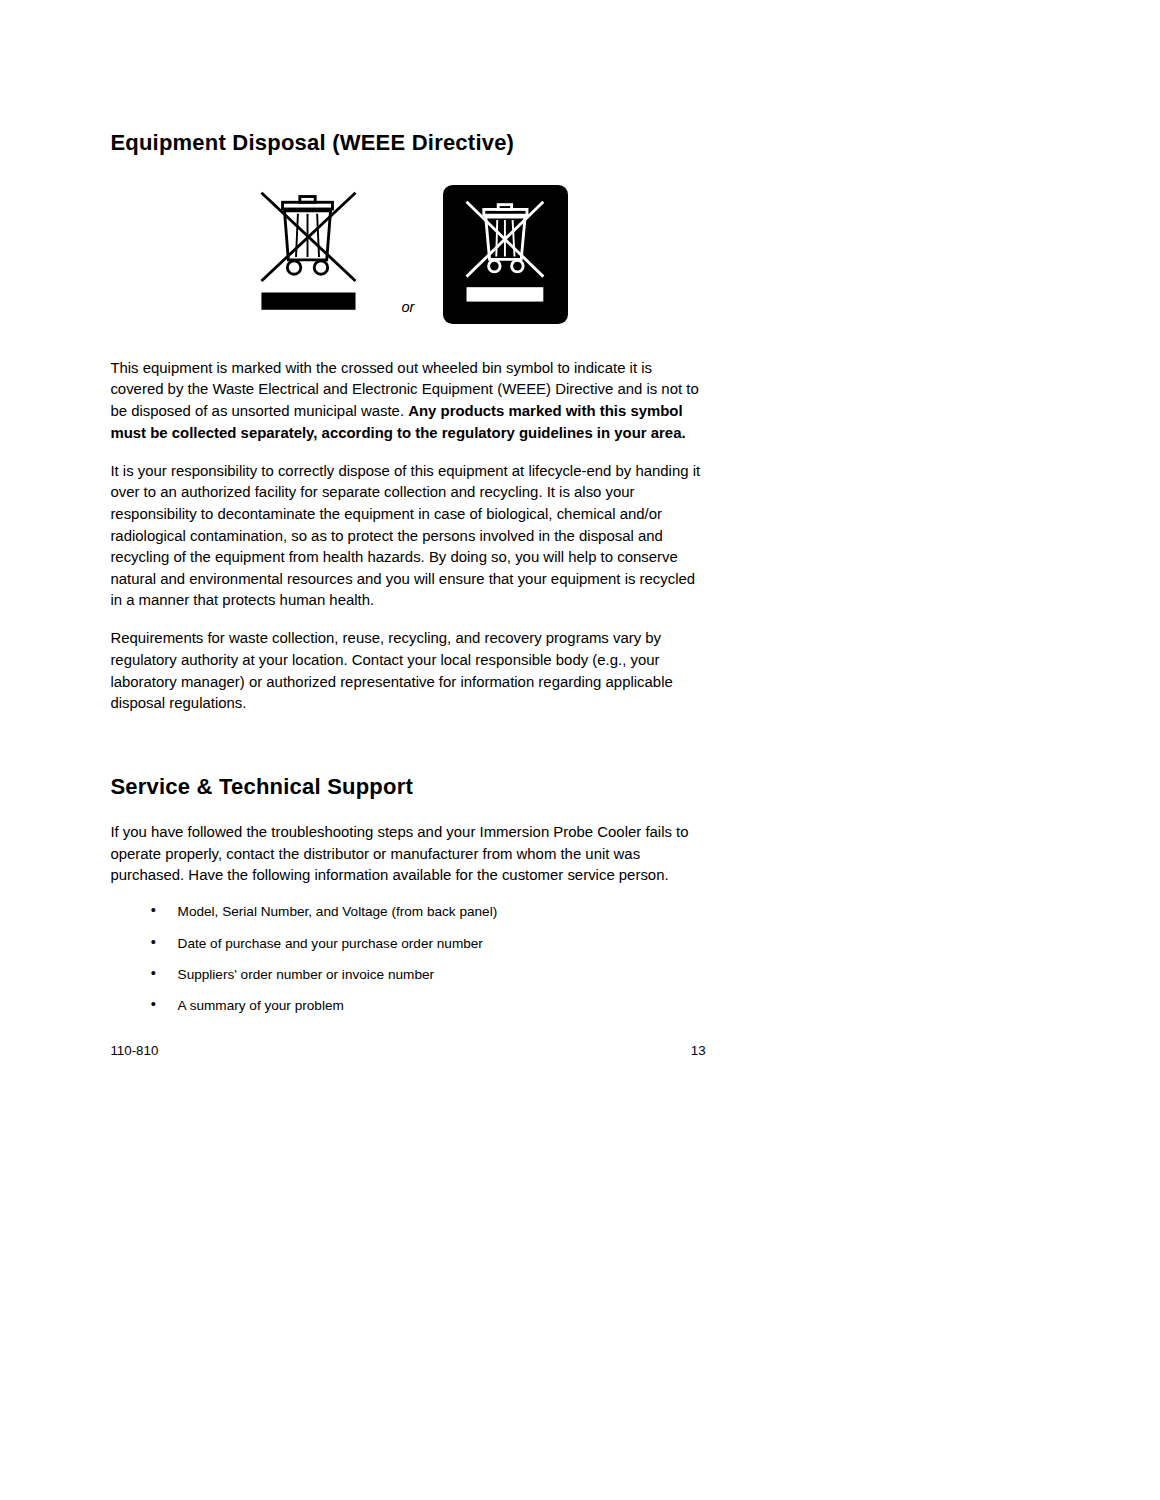Equipment Disposal (WEEE Directive)
or
This equipment is marked with the crossed out wheeled bin symbol to indicate it is covered by the Waste Electrical and Electronic Equipment (WEEE) Directive and is not to be disposed of as unsorted municipal waste. Any products marked with this symbol must be collected separately, according to the regulatory guidelines in your area.
It is your responsibility to correctly dispose of this equipment at lifecycle-end by handing it over to an authorized facility for separate collection and recycling. It is also your responsibility to decontaminate the equipment in case of biological, chemical and/or radiological contamination, so as to protect the persons involved in the disposal and recycling of the equipment from health hazards. By doing so, you will help to conserve natural and environmental resources and you will ensure that your equipment is recycled in a manner that protects human health.
Requirements for waste collection, reuse, recycling, and recovery programs vary by regulatory authority at your location. Contact your local responsible body (e.g., your laboratory manager) or authorized representative for information regarding applicable disposal regulations.
Service & Technical Support
If you have followed the troubleshooting steps and your Immersion Probe Cooler fails to operate properly, contact the distributor or manufacturer from whom the unit was purchased. Have the following information available for the customer service person.
Model, Serial Number, and Voltage (from back panel)
Date of purchase and your purchase order number
Suppliers' order number or invoice number
A summary of your problem
110-810 13